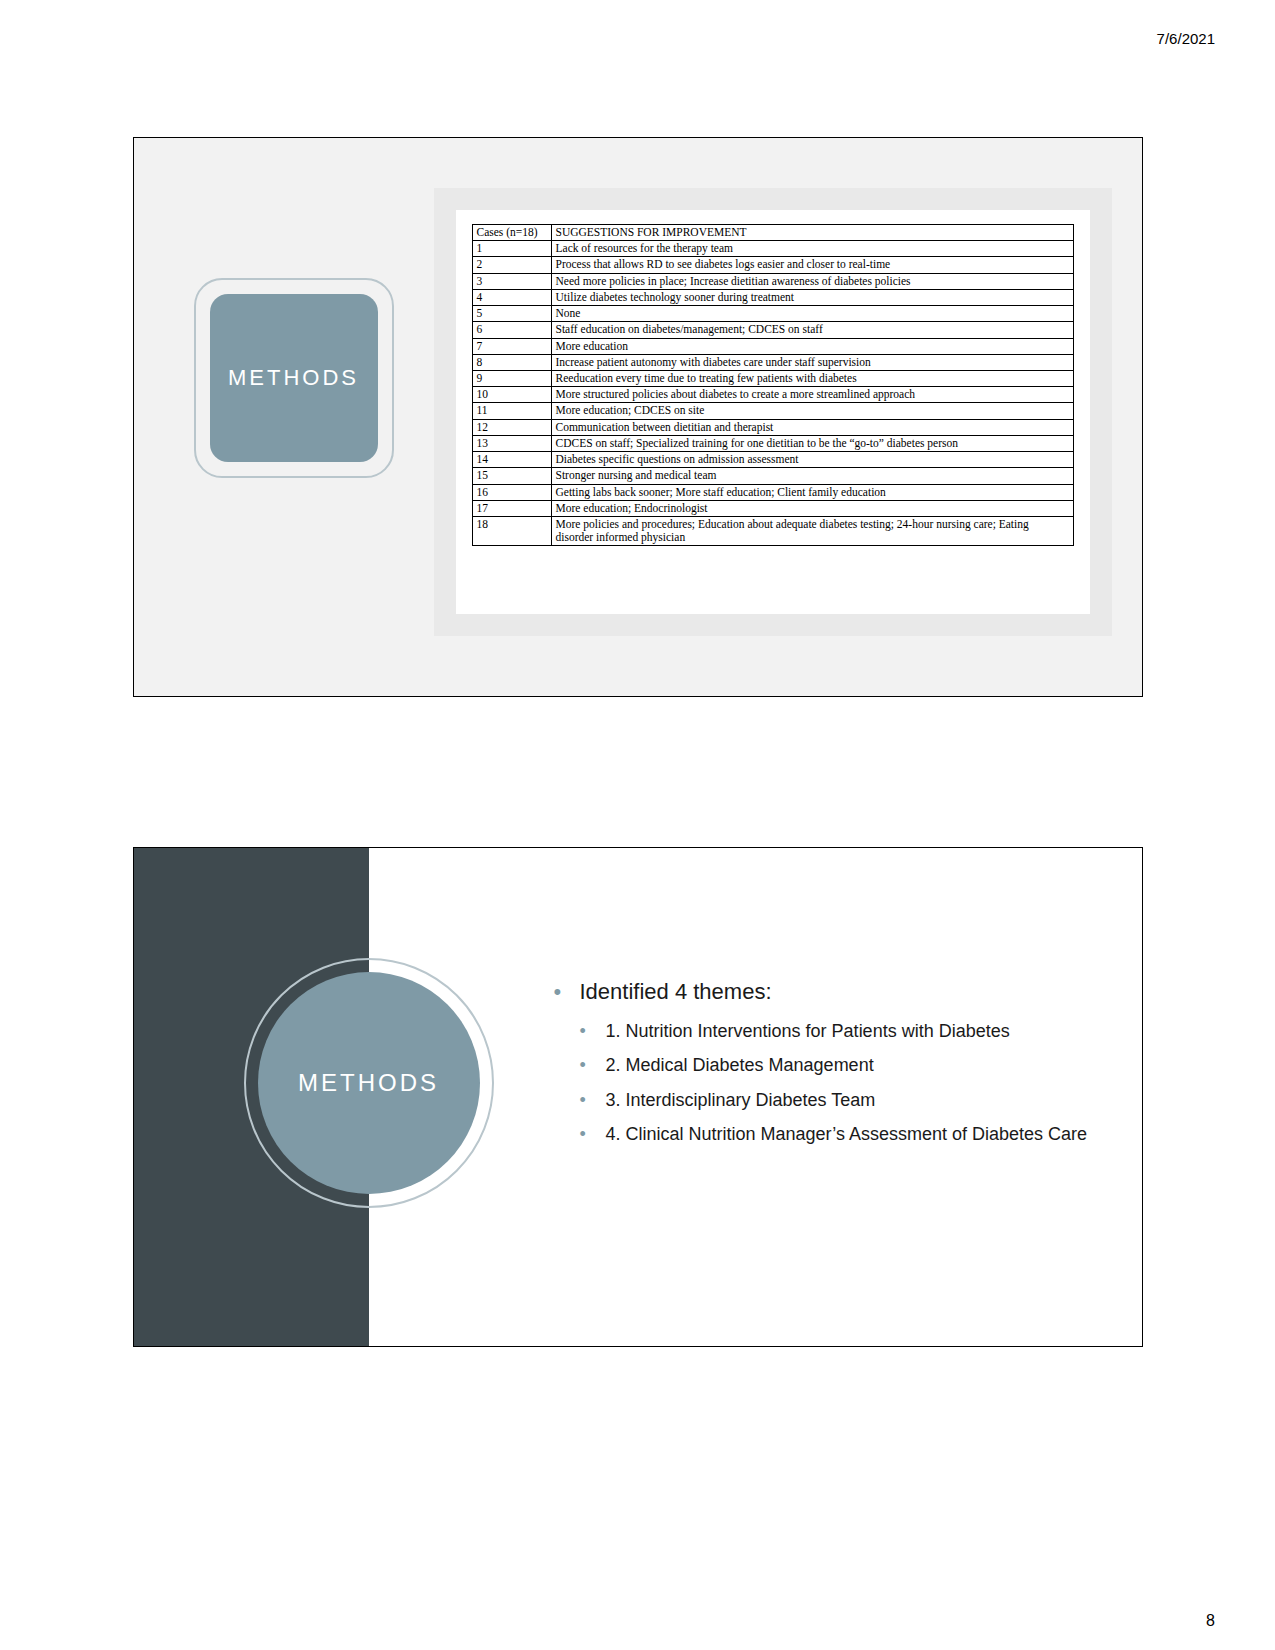7/6/2021
METHODS
| Cases (n=18) | SUGGESTIONS FOR IMPROVEMENT |
| --- | --- |
| 1 | Lack of resources for the therapy team |
| 2 | Process that allows RD to see diabetes logs easier and closer to real-time |
| 3 | Need more policies in place; Increase dietitian awareness of diabetes policies |
| 4 | Utilize diabetes technology sooner during treatment |
| 5 | None |
| 6 | Staff education on diabetes/management; CDCES on staff |
| 7 | More education |
| 8 | Increase patient autonomy with diabetes care under staff supervision |
| 9 | Reeducation every time due to treating few patients with diabetes |
| 10 | More structured policies about diabetes to create a more streamlined approach |
| 11 | More education; CDCES on site |
| 12 | Communication between dietitian and therapist |
| 13 | CDCES on staff; Specialized training for one dietitian to be the “go-to” diabetes person |
| 14 | Diabetes specific questions on admission assessment |
| 15 | Stronger nursing and medical team |
| 16 | Getting labs back sooner; More staff education; Client family education |
| 17 | More education; Endocrinologist |
| 18 | More policies and procedures; Education about adequate diabetes testing; 24-hour nursing care; Eating disorder informed physician |
METHODS
Identified 4 themes:
1. Nutrition Interventions for Patients with Diabetes
2. Medical Diabetes Management
3. Interdisciplinary Diabetes Team
4. Clinical Nutrition Manager’s Assessment of Diabetes Care
8